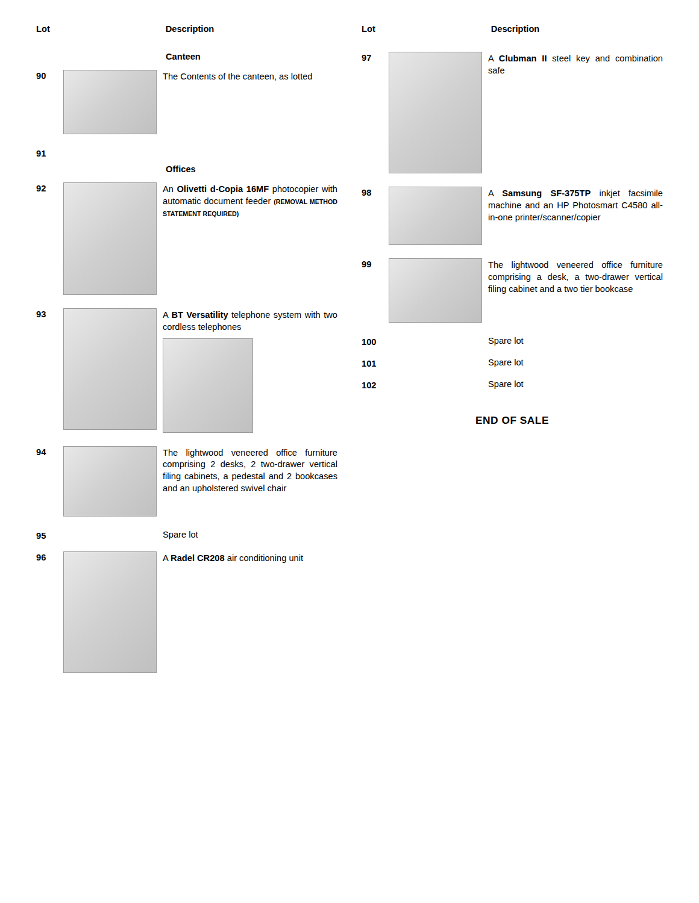Lot
Description
Canteen
90
The Contents of the canteen, as lotted
91
Offices
92
An Olivetti d-Copia 16MF photocopier with automatic document feeder (REMOVAL METHOD STATEMENT REQUIRED)
93
A BT Versatility telephone system with two cordless telephones
94
The lightwood veneered office furniture comprising 2 desks, 2 two-drawer vertical filing cabinets, a pedestal and 2 bookcases and an upholstered swivel chair
95
Spare lot
96
A Radel CR208 air conditioning unit
Lot
Description
97
A Clubman II steel key and combination safe
98
A Samsung SF-375TP inkjet facsimile machine and an HP Photosmart C4580 all-in-one printer/scanner/copier
99
The lightwood veneered office furniture comprising a desk, a two-drawer vertical filing cabinet and a two tier bookcase
100
Spare lot
101
Spare lot
102
Spare lot
END OF SALE